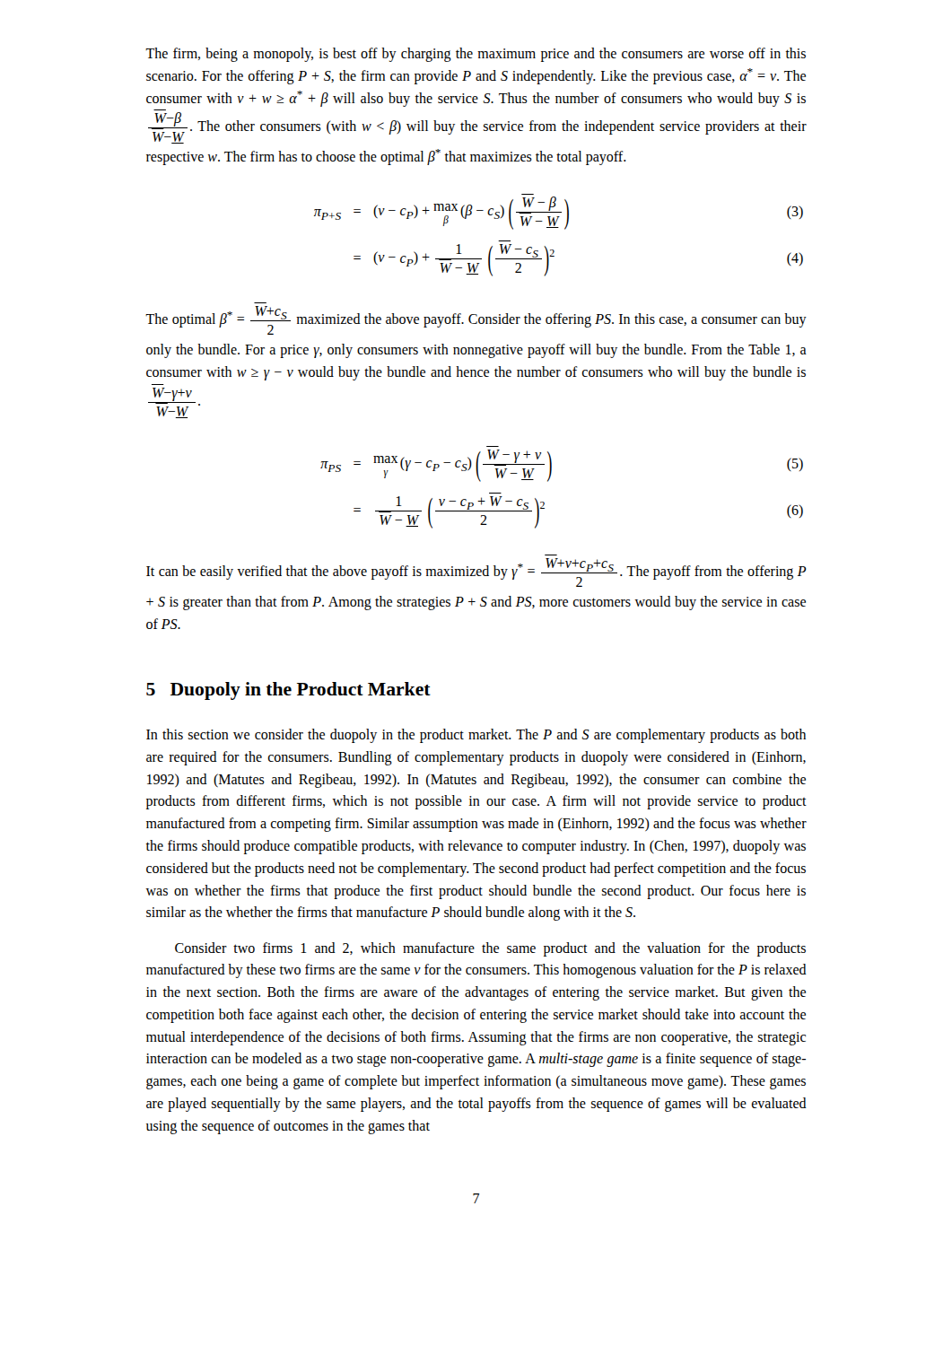The firm, being a monopoly, is best off by charging the maximum price and the consumers are worse off in this scenario. For the offering P + S, the firm can provide P and S independently. Like the previous case, α* = v. The consumer with v + w ≥ α* + β will also buy the service S. Thus the number of consumers who would buy S is W−β W−W. The other consumers (with w < β) will buy the service from the independent service providers at their respective w. The firm has to choose the optimal β* that maximizes the total payoff.
| π P + S | = | ( v − c P ) + max β ( β − c S ) ( W − β W − W ) | (3) |
| | = | ( v − c P ) + 1 W − W ( W − c S 2 ) 2 | (4) |
The optimal β* = W+cS 2 maximized the above payoff. Consider the offering PS. In this case, a consumer can buy only the bundle. For a price γ, only consumers with nonnegative payoff will buy the bundle. From the Table 1, a consumer with w ≥ γ − v would buy the bundle and hence the number of consumers who will buy the bundle is W−γ+v W−W.
| π PS | = | max γ ( γ − c P − c S ) ( W − γ + v W − W ) | (5) |
| | = | 1 W − W ( v − c P + W − c S 2 ) 2 | (6) |
It can be easily verified that the above payoff is maximized by γ* = W+v+cP+cS 2. The payoff from the offering P + S is greater than that from P. Among the strategies P + S and PS, more customers would buy the service in case of PS.
5 Duopoly in the Product Market
In this section we consider the duopoly in the product market. The P and S are complementary products as both are required for the consumers. Bundling of complementary products in duopoly were considered in (Einhorn, 1992) and (Matutes and Regibeau, 1992). In (Matutes and Regibeau, 1992), the consumer can combine the products from different firms, which is not possible in our case. A firm will not provide service to product manufactured from a competing firm. Similar assumption was made in (Einhorn, 1992) and the focus was whether the firms should produce compatible products, with relevance to computer industry. In (Chen, 1997), duopoly was considered but the products need not be complementary. The second product had perfect competition and the focus was on whether the firms that produce the first product should bundle the second product. Our focus here is similar as the whether the firms that manufacture P should bundle along with it the S.
Consider two firms 1 and 2, which manufacture the same product and the valuation for the products manufactured by these two firms are the same v for the consumers. This homogenous valuation for the P is relaxed in the next section. Both the firms are aware of the advantages of entering the service market. But given the competition both face against each other, the decision of entering the service market should take into account the mutual interdependence of the decisions of both firms. Assuming that the firms are non cooperative, the strategic interaction can be modeled as a two stage non-cooperative game. A multi-stage game is a finite sequence of stage-games, each one being a game of complete but imperfect information (a simultaneous move game). These games are played sequentially by the same players, and the total payoffs from the sequence of games will be evaluated using the sequence of outcomes in the games that
7